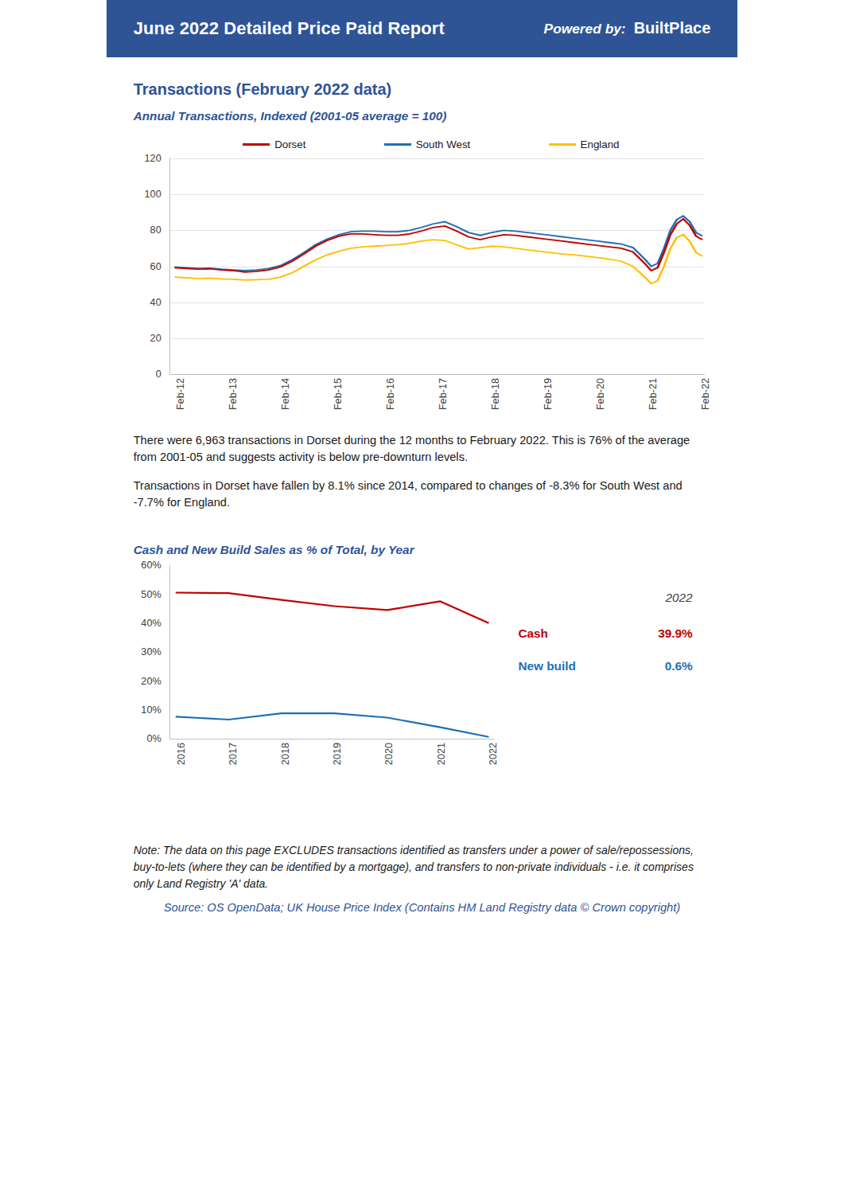June 2022 Detailed Price Paid Report
Powered by: BuiltPlace
Transactions (February 2022 data)
Annual Transactions, Indexed (2001-05 average = 100)
Dorset
South West
England
120
100
80
60
40
20
0
Feb-12
Feb-13
Feb-14
Feb-15
Feb-16
Feb-17
Feb-18
Feb-19
Feb-20
Feb-21
Feb-22
There were 6,963 transactions in Dorset during the 12 months to February 2022. This is 76% of the average from 2001-05 and suggests activity is below pre-downturn levels.
Transactions in Dorset have fallen by 8.1% since 2014, compared to changes of -8.3% for South West and -7.7% for England.
Cash and New Build Sales as % of Total, by Year
60%
50%
40%
30%
20%
10%
0%
2016
2017
2018
2019
2020
2021
2022
2022
Cash 39.9%
New build 0.6%
Note: The data on this page EXCLUDES transactions identified as transfers under a power of sale/repossessions, buy-to-lets (where they can be identified by a mortgage), and transfers to non-private individuals - i.e. it comprises only Land Registry 'A' data.
Source: OS OpenData; UK House Price Index (Contains HM Land Registry data © Crown copyright)